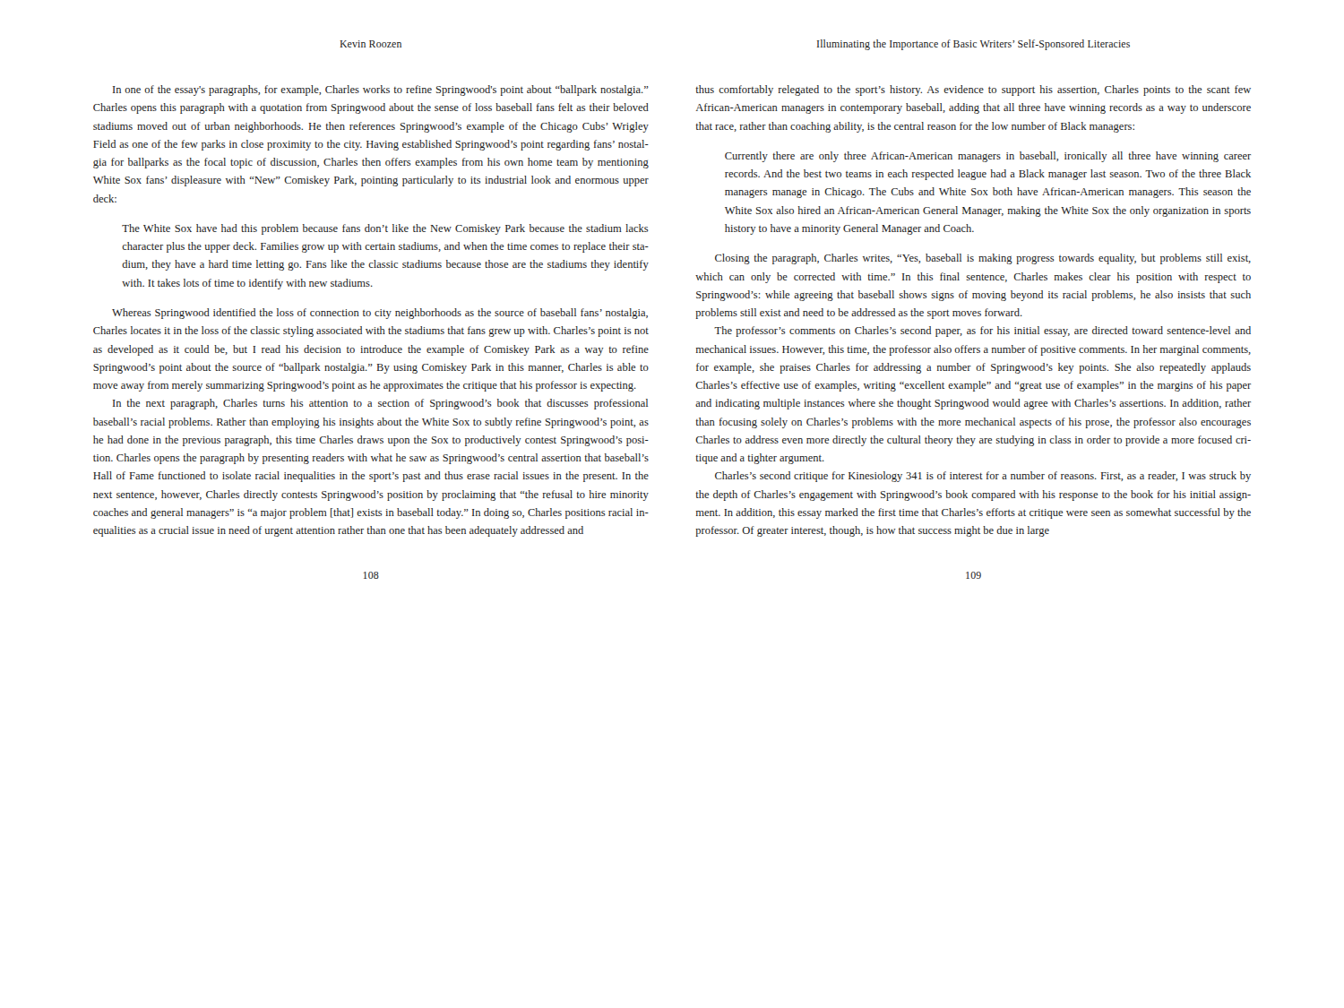Kevin Roozen
In one of the essay's paragraphs, for example, Charles works to refine Springwood's point about “ballpark nostalgia.” Charles opens this paragraph with a quotation from Springwood about the sense of loss baseball fans felt as their beloved stadiums moved out of urban neighborhoods. He then references Springwood’s example of the Chicago Cubs’ Wrigley Field as one of the few parks in close proximity to the city. Having established Springwood’s point regarding fans’ nostalgia for ballparks as the focal topic of discussion, Charles then offers examples from his own home team by mentioning White Sox fans’ displeasure with “New” Comiskey Park, pointing particularly to its industrial look and enormous upper deck:
The White Sox have had this problem because fans don’t like the New Comiskey Park because the stadium lacks character plus the upper deck. Families grow up with certain stadiums, and when the time comes to replace their stadium, they have a hard time letting go. Fans like the classic stadiums because those are the stadiums they identify with. It takes lots of time to identify with new stadiums.
Whereas Springwood identified the loss of connection to city neighborhoods as the source of baseball fans’ nostalgia, Charles locates it in the loss of the classic styling associated with the stadiums that fans grew up with. Charles’s point is not as developed as it could be, but I read his decision to introduce the example of Comiskey Park as a way to refine Springwood’s point about the source of “ballpark nostalgia.” By using Comiskey Park in this manner, Charles is able to move away from merely summarizing Springwood’s point as he approximates the critique that his professor is expecting.
In the next paragraph, Charles turns his attention to a section of Springwood’s book that discusses professional baseball’s racial problems. Rather than employing his insights about the White Sox to subtly refine Springwood’s point, as he had done in the previous paragraph, this time Charles draws upon the Sox to productively contest Springwood’s position. Charles opens the paragraph by presenting readers with what he saw as Springwood’s central assertion that baseball’s Hall of Fame functioned to isolate racial inequalities in the sport’s past and thus erase racial issues in the present. In the next sentence, however, Charles directly contests Springwood’s position by proclaiming that “the refusal to hire minority coaches and general managers” is “a major problem [that] exists in baseball today.” In doing so, Charles positions racial inequalities as a crucial issue in need of urgent attention rather than one that has been adequately addressed and
108
Illuminating the Importance of Basic Writers’ Self-Sponsored Literacies
thus comfortably relegated to the sport’s history. As evidence to support his assertion, Charles points to the scant few African-American managers in contemporary baseball, adding that all three have winning records as a way to underscore that race, rather than coaching ability, is the central reason for the low number of Black managers:
Currently there are only three African-American managers in baseball, ironically all three have winning career records. And the best two teams in each respected league had a Black manager last season. Two of the three Black managers manage in Chicago. The Cubs and White Sox both have African-American managers. This season the White Sox also hired an African-American General Manager, making the White Sox the only organization in sports history to have a minority General Manager and Coach.
Closing the paragraph, Charles writes, “Yes, baseball is making progress towards equality, but problems still exist, which can only be corrected with time.” In this final sentence, Charles makes clear his position with respect to Springwood’s: while agreeing that baseball shows signs of moving beyond its racial problems, he also insists that such problems still exist and need to be addressed as the sport moves forward.
The professor’s comments on Charles’s second paper, as for his initial essay, are directed toward sentence-level and mechanical issues. However, this time, the professor also offers a number of positive comments. In her marginal comments, for example, she praises Charles for addressing a number of Springwood’s key points. She also repeatedly applauds Charles’s effective use of examples, writing “excellent example” and “great use of examples” in the margins of his paper and indicating multiple instances where she thought Springwood would agree with Charles’s assertions. In addition, rather than focusing solely on Charles’s problems with the more mechanical aspects of his prose, the professor also encourages Charles to address even more directly the cultural theory they are studying in class in order to provide a more focused critique and a tighter argument.
Charles’s second critique for Kinesiology 341 is of interest for a number of reasons. First, as a reader, I was struck by the depth of Charles’s engagement with Springwood’s book compared with his response to the book for his initial assignment. In addition, this essay marked the first time that Charles’s efforts at critique were seen as somewhat successful by the professor. Of greater interest, though, is how that success might be due in large
109